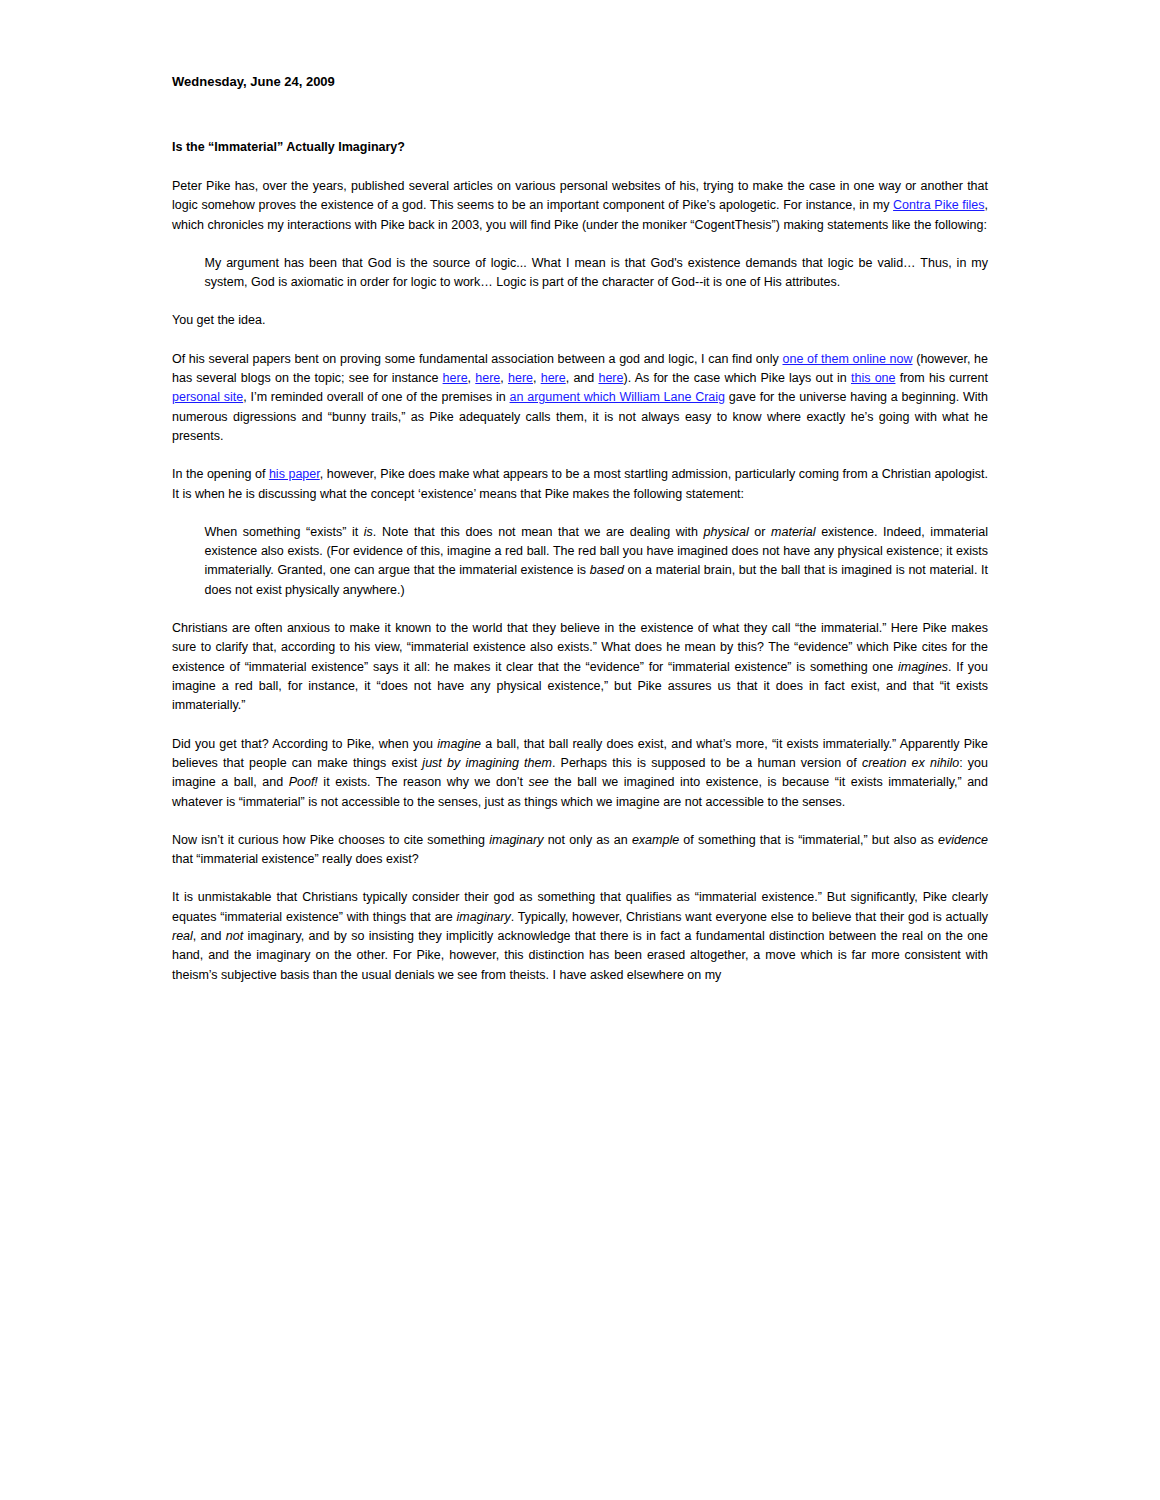Wednesday, June 24, 2009
Is the “Immaterial” Actually Imaginary?
Peter Pike has, over the years, published several articles on various personal websites of his, trying to make the case in one way or another that logic somehow proves the existence of a god. This seems to be an important component of Pike’s apologetic. For instance, in my Contra Pike files, which chronicles my interactions with Pike back in 2003, you will find Pike (under the moniker “CogentThesis”) making statements like the following:
My argument has been that God is the source of logic... What I mean is that God's existence demands that logic be valid… Thus, in my system, God is axiomatic in order for logic to work… Logic is part of the character of God--it is one of His attributes.
You get the idea.
Of his several papers bent on proving some fundamental association between a god and logic, I can find only one of them online now (however, he has several blogs on the topic; see for instance here, here, here, here, and here). As for the case which Pike lays out in this one from his current personal site, I’m reminded overall of one of the premises in an argument which William Lane Craig gave for the universe having a beginning. With numerous digressions and “bunny trails,” as Pike adequately calls them, it is not always easy to know where exactly he’s going with what he presents.
In the opening of his paper, however, Pike does make what appears to be a most startling admission, particularly coming from a Christian apologist. It is when he is discussing what the concept ‘existence’ means that Pike makes the following statement:
When something “exists” it is. Note that this does not mean that we are dealing with physical or material existence. Indeed, immaterial existence also exists. (For evidence of this, imagine a red ball. The red ball you have imagined does not have any physical existence; it exists immaterially. Granted, one can argue that the immaterial existence is based on a material brain, but the ball that is imagined is not material. It does not exist physically anywhere.)
Christians are often anxious to make it known to the world that they believe in the existence of what they call “the immaterial.” Here Pike makes sure to clarify that, according to his view, “immaterial existence also exists.” What does he mean by this? The “evidence” which Pike cites for the existence of “immaterial existence” says it all: he makes it clear that the “evidence” for “immaterial existence” is something one imagines. If you imagine a red ball, for instance, it “does not have any physical existence,” but Pike assures us that it does in fact exist, and that “it exists immaterially.”
Did you get that? According to Pike, when you imagine a ball, that ball really does exist, and what’s more, “it exists immaterially.” Apparently Pike believes that people can make things exist just by imagining them. Perhaps this is supposed to be a human version of creation ex nihilo: you imagine a ball, and Poof! it exists. The reason why we don’t see the ball we imagined into existence, is because “it exists immaterially,” and whatever is “immaterial” is not accessible to the senses, just as things which we imagine are not accessible to the senses.
Now isn’t it curious how Pike chooses to cite something imaginary not only as an example of something that is “immaterial,” but also as evidence that “immaterial existence” really does exist?
It is unmistakable that Christians typically consider their god as something that qualifies as “immaterial existence.” But significantly, Pike clearly equates “immaterial existence” with things that are imaginary. Typically, however, Christians want everyone else to believe that their god is actually real, and not imaginary, and by so insisting they implicitly acknowledge that there is in fact a fundamental distinction between the real on the one hand, and the imaginary on the other. For Pike, however, this distinction has been erased altogether, a move which is far more consistent with theism’s subjective basis than the usual denials we see from theists. I have asked elsewhere on my